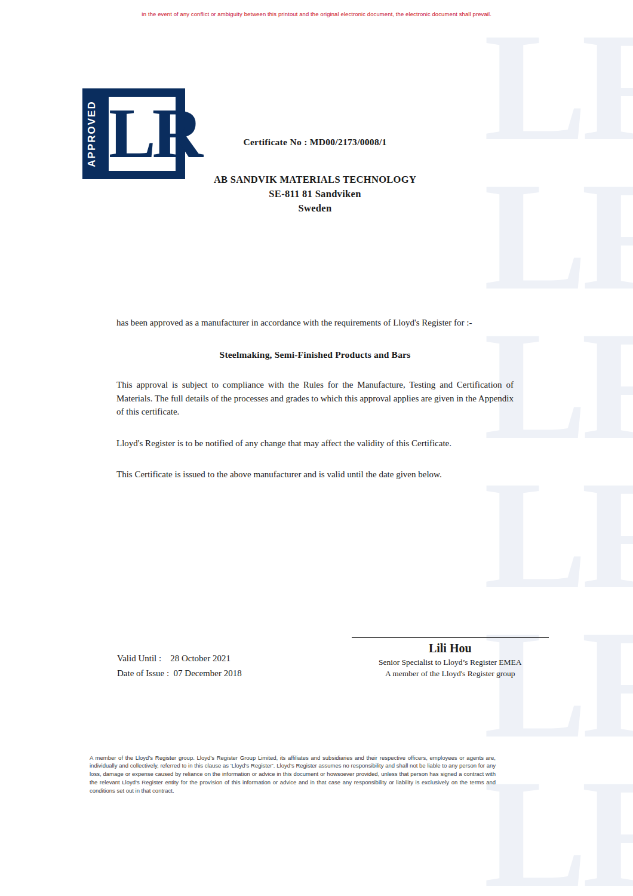LR
LR
LR
LR
LR
LR
In the event of any conflict or ambiguity between this printout and the original electronic document, the electronic document shall prevail.
APPROVED
LR
Certificate No : MD00/2173/0008/1
AB SANDVIK MATERIALS TECHNOLOGY
SE-811 81 Sandviken
Sweden
has been approved as a manufacturer in accordance with the requirements of Lloyd's Register for :-
Steelmaking, Semi-Finished Products and Bars
This approval is subject to compliance with the Rules for the Manufacture, Testing and Certification of Materials. The full details of the processes and grades to which this approval applies are given in the Appendix of this certificate.
Lloyd's Register is to be notified of any change that may affect the validity of this Certificate.
This Certificate is issued to the above manufacturer and is valid until the date given below.
| Valid Until : 28 October 2021 Date of Issue : 07 December 2018 | ​ Lili Hou Senior Specialist to Lloyd’s Register EMEA A member of the Lloyd's Register group |
A member of the Lloyd’s Register group. Lloyd’s Register Group Limited, its affiliates and subsidiaries and their respective officers, employees or agents are, individually and collectively, referred to in this clause as ‘Lloyd’s Register’. Lloyd’s Register assumes no responsibility and shall not be liable to any person for any loss, damage or expense caused by reliance on the information or advice in this document or howsoever provided, unless that person has signed a contract with the relevant Lloyd’s Register entity for the provision of this information or advice and in that case any responsibility or liability is exclusively on the terms and conditions set out in that contract.